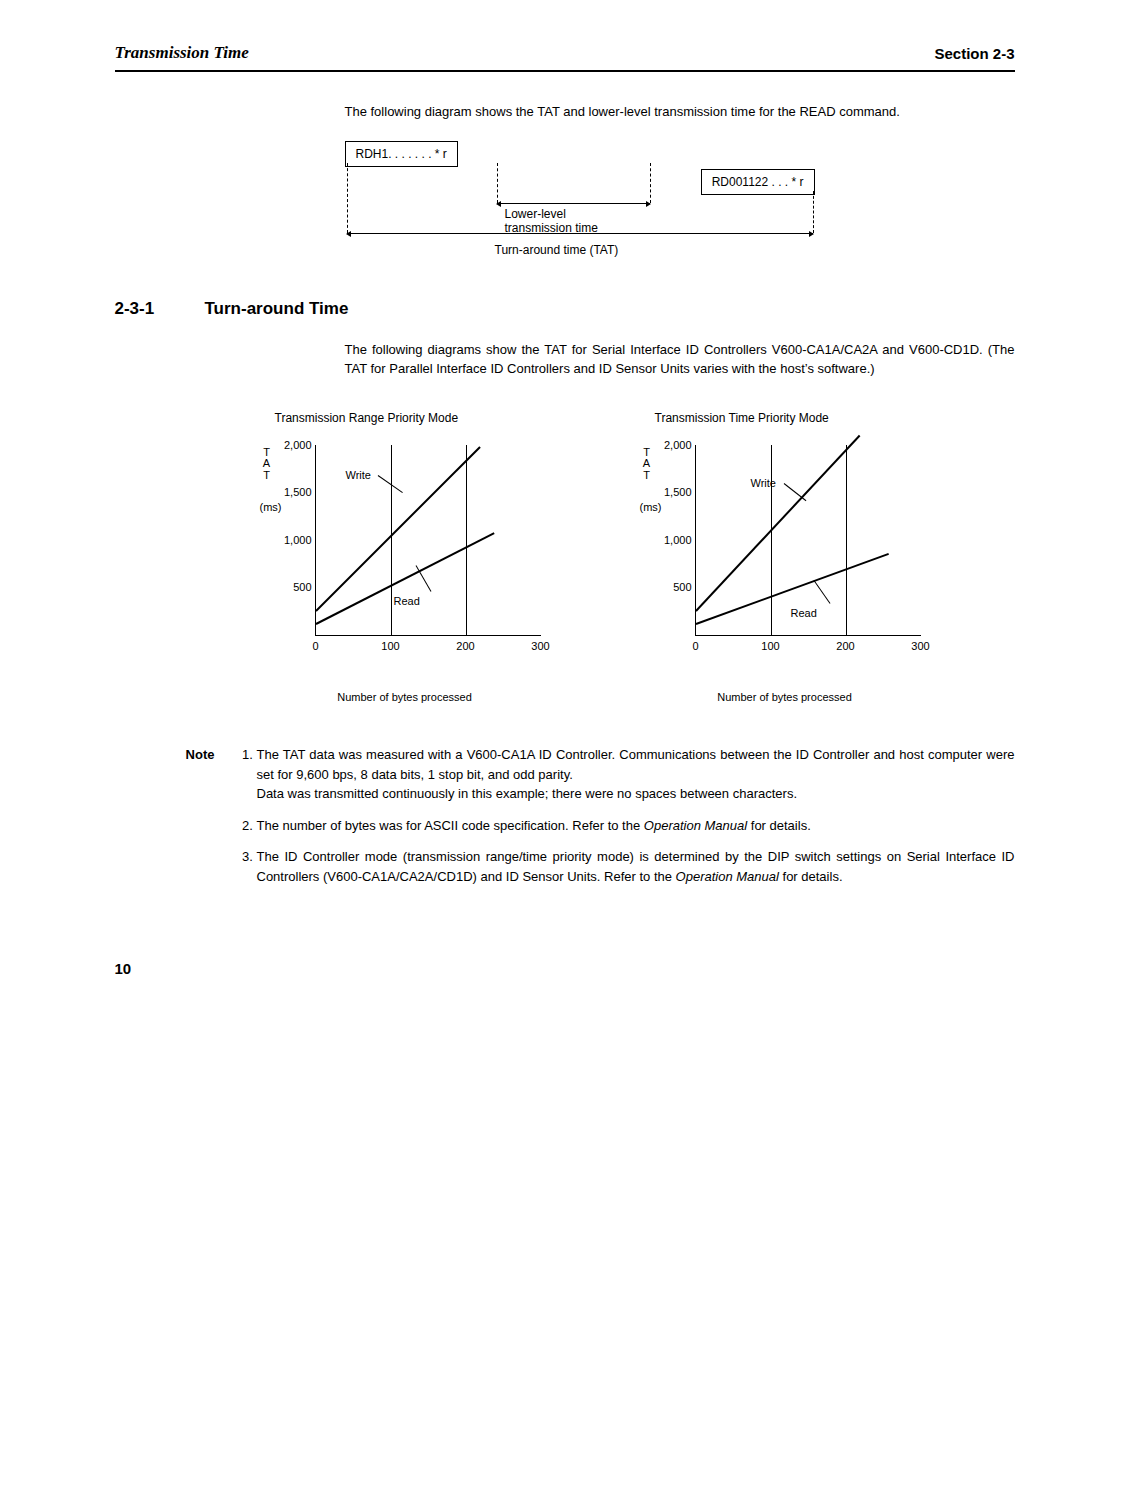Transmission Time
Section 2-3
The following diagram shows the TAT and lower-level transmission time for the READ command.
RDH1. . . . . . . * r
RD001122 . . . * r
Lower-level
transmission time
Turn-around time (TAT)
2-3-1 Turn-around Time
The following diagrams show the TAT for Serial Interface ID Controllers V600-CA1A/CA2A and V600-CD1D. (The TAT for Parallel Interface ID Controllers and ID Sensor Units varies with the host’s software.)
Transmission Range Priority Mode
T
A
T
(ms)
2,000
1,500
1,000
500
0
100
200
300
Write
Read
Number of bytes processed
Transmission Time Priority Mode
T
A
T
(ms)
2,000
1,500
1,000
500
0
100
200
300
Write
Read
Number of bytes processed
Note
The TAT data was measured with a V600-CA1A ID Controller. Communications between the ID Controller and host computer were set for 9,600 bps, 8 data bits, 1 stop bit, and odd parity.
Data was transmitted continuously in this example; there were no spaces between characters.
The number of bytes was for ASCII code specification. Refer to the Operation Manual for details.
The ID Controller mode (transmission range/time priority mode) is determined by the DIP switch settings on Serial Interface ID Controllers (V600-CA1A/CA2A/CD1D) and ID Sensor Units. Refer to the Operation Manual for details.
10